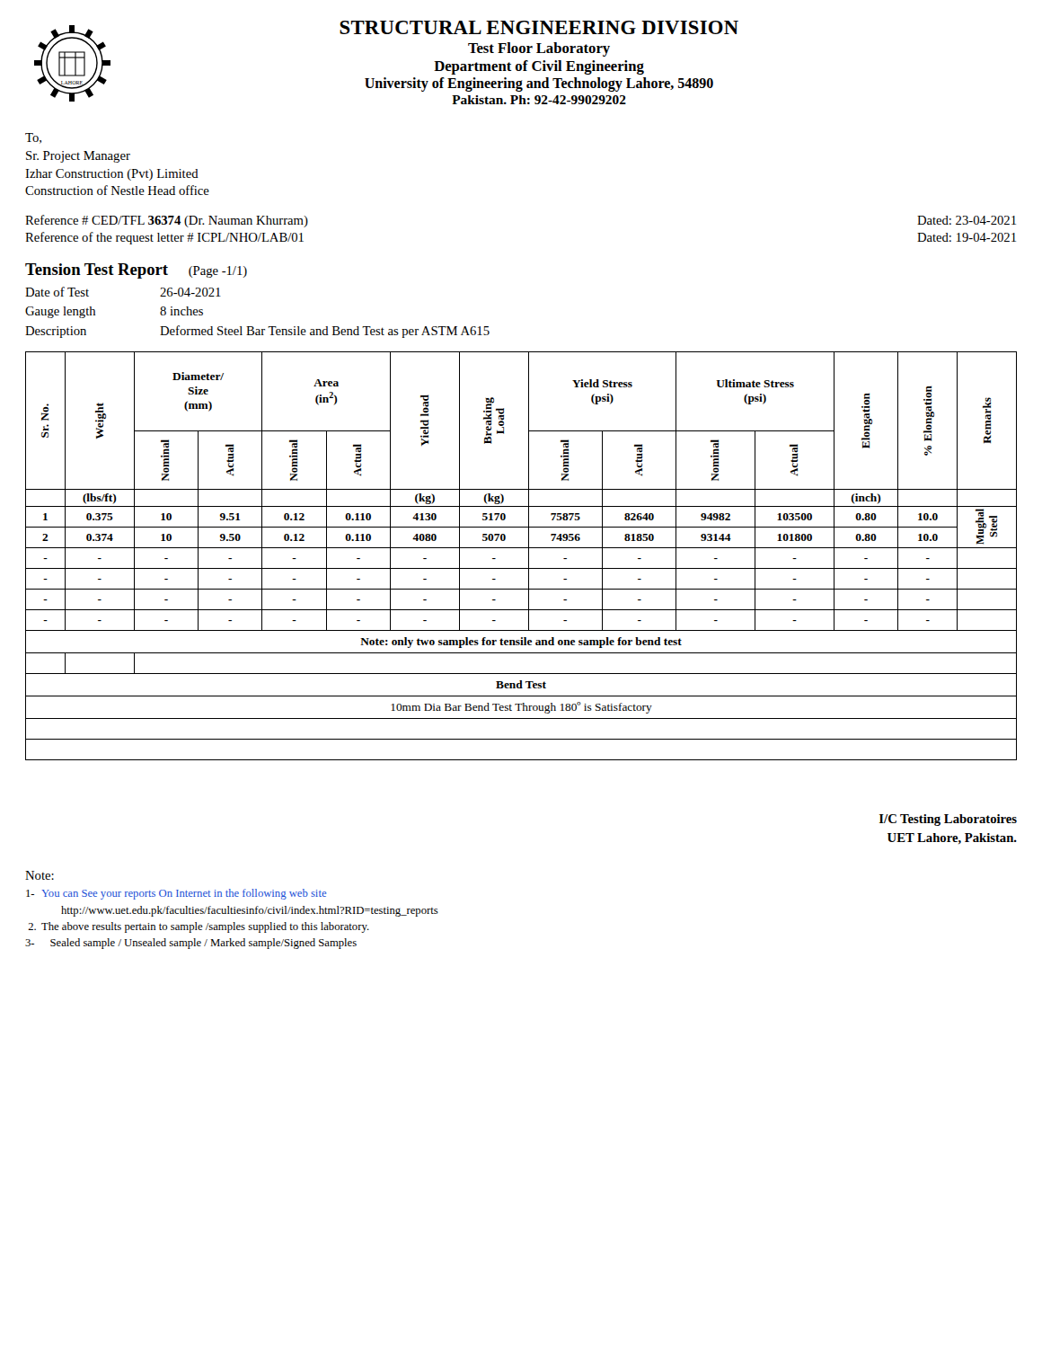LAHORE
STRUCTURAL ENGINEERING DIVISION
Test Floor Laboratory
Department of Civil Engineering
University of Engineering and Technology Lahore, 54890
Pakistan. Ph: 92-42-99029202
To,
Sr. Project Manager
Izhar Construction (Pvt) Limited
Construction of Nestle Head office
Reference # CED/TFL 36374 (Dr. Nauman Khurram)
Dated: 23-04-2021
Reference of the request letter # ICPL/NHO/LAB/01
Dated: 19-04-2021
Tension Test Report (Page -1/1)
Date of Test26-04-2021
Gauge length8 inches
Description Deformed Steel Bar Tensile and Bend Test as per ASTM A615
| Sr. No. | Weight | Diameter/ Size (mm) | Area (in 2 ) | Yield load | Breaking Load | Yield Stress (psi) | Ultimate Stress (psi) | Elongation | % Elongation | Remarks |
| --- | --- | --- | --- | --- | --- | --- | --- | --- | --- | --- |
| Nominal | Actual | Nominal | Actual | Nominal | Actual | Nominal | Actual |
| | (lbs/ft) | | | | | (kg) | (kg) | | | | | (inch) | | |
| 1 | 0.375 | 10 | 9.51 | 0.12 | 0.110 | 4130 | 5170 | 75875 | 82640 | 94982 | 103500 | 0.80 | 10.0 | Mughal Steel |
| 2 | 0.374 | 10 | 9.50 | 0.12 | 0.110 | 4080 | 5070 | 74956 | 81850 | 93144 | 101800 | 0.80 | 10.0 |
| - | - | - | - | - | - | - | - | - | - | - | - | - | - | |
| - | - | - | - | - | - | - | - | - | - | - | - | - | - | |
| - | - | - | - | - | - | - | - | - | - | - | - | - | - | |
| - | - | - | - | - | - | - | - | - | - | - | - | - | - | |
| Note: only two samples for tensile and one sample for bend test |
| Bend Test |
| 10mm Dia Bar Bend Test Through 180º is Satisfactory |
I/C Testing Laboratoires
UET Lahore, Pakistan.
Note:
1-
You can See your reports On Internet in the following web site
http://www.uet.edu.pk/faculties/facultiesinfo/civil/index.html?RID=testing_reports
2.
The above results pertain to sample /samples supplied to this laboratory.
3-
Sealed sample / Unsealed sample / Marked sample/Signed Samples